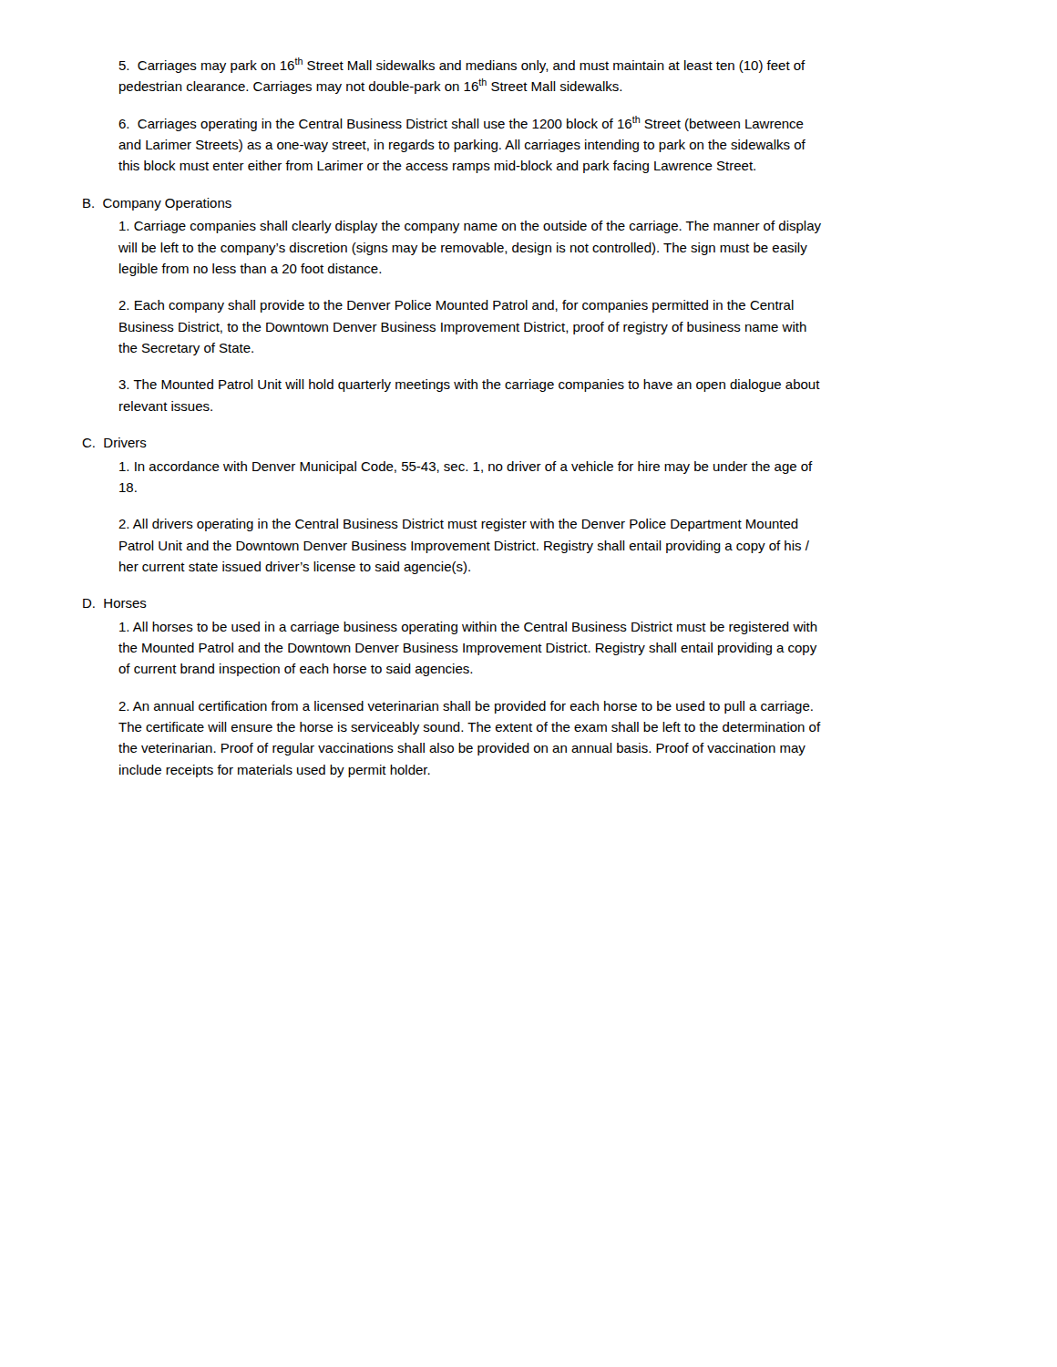5. Carriages may park on 16th Street Mall sidewalks and medians only, and must maintain at least ten (10) feet of pedestrian clearance. Carriages may not double-park on 16th Street Mall sidewalks.
6. Carriages operating in the Central Business District shall use the 1200 block of 16th Street (between Lawrence and Larimer Streets) as a one-way street, in regards to parking. All carriages intending to park on the sidewalks of this block must enter either from Larimer or the access ramps mid-block and park facing Lawrence Street.
B. Company Operations
1. Carriage companies shall clearly display the company name on the outside of the carriage. The manner of display will be left to the company’s discretion (signs may be removable, design is not controlled). The sign must be easily legible from no less than a 20 foot distance.
2. Each company shall provide to the Denver Police Mounted Patrol and, for companies permitted in the Central Business District, to the Downtown Denver Business Improvement District, proof of registry of business name with the Secretary of State.
3. The Mounted Patrol Unit will hold quarterly meetings with the carriage companies to have an open dialogue about relevant issues.
C. Drivers
1. In accordance with Denver Municipal Code, 55-43, sec. 1, no driver of a vehicle for hire may be under the age of 18.
2. All drivers operating in the Central Business District must register with the Denver Police Department Mounted Patrol Unit and the Downtown Denver Business Improvement District. Registry shall entail providing a copy of his / her current state issued driver’s license to said agencie(s).
D. Horses
1. All horses to be used in a carriage business operating within the Central Business District must be registered with the Mounted Patrol and the Downtown Denver Business Improvement District. Registry shall entail providing a copy of current brand inspection of each horse to said agencies.
2. An annual certification from a licensed veterinarian shall be provided for each horse to be used to pull a carriage. The certificate will ensure the horse is serviceably sound. The extent of the exam shall be left to the determination of the veterinarian. Proof of regular vaccinations shall also be provided on an annual basis. Proof of vaccination may include receipts for materials used by permit holder.